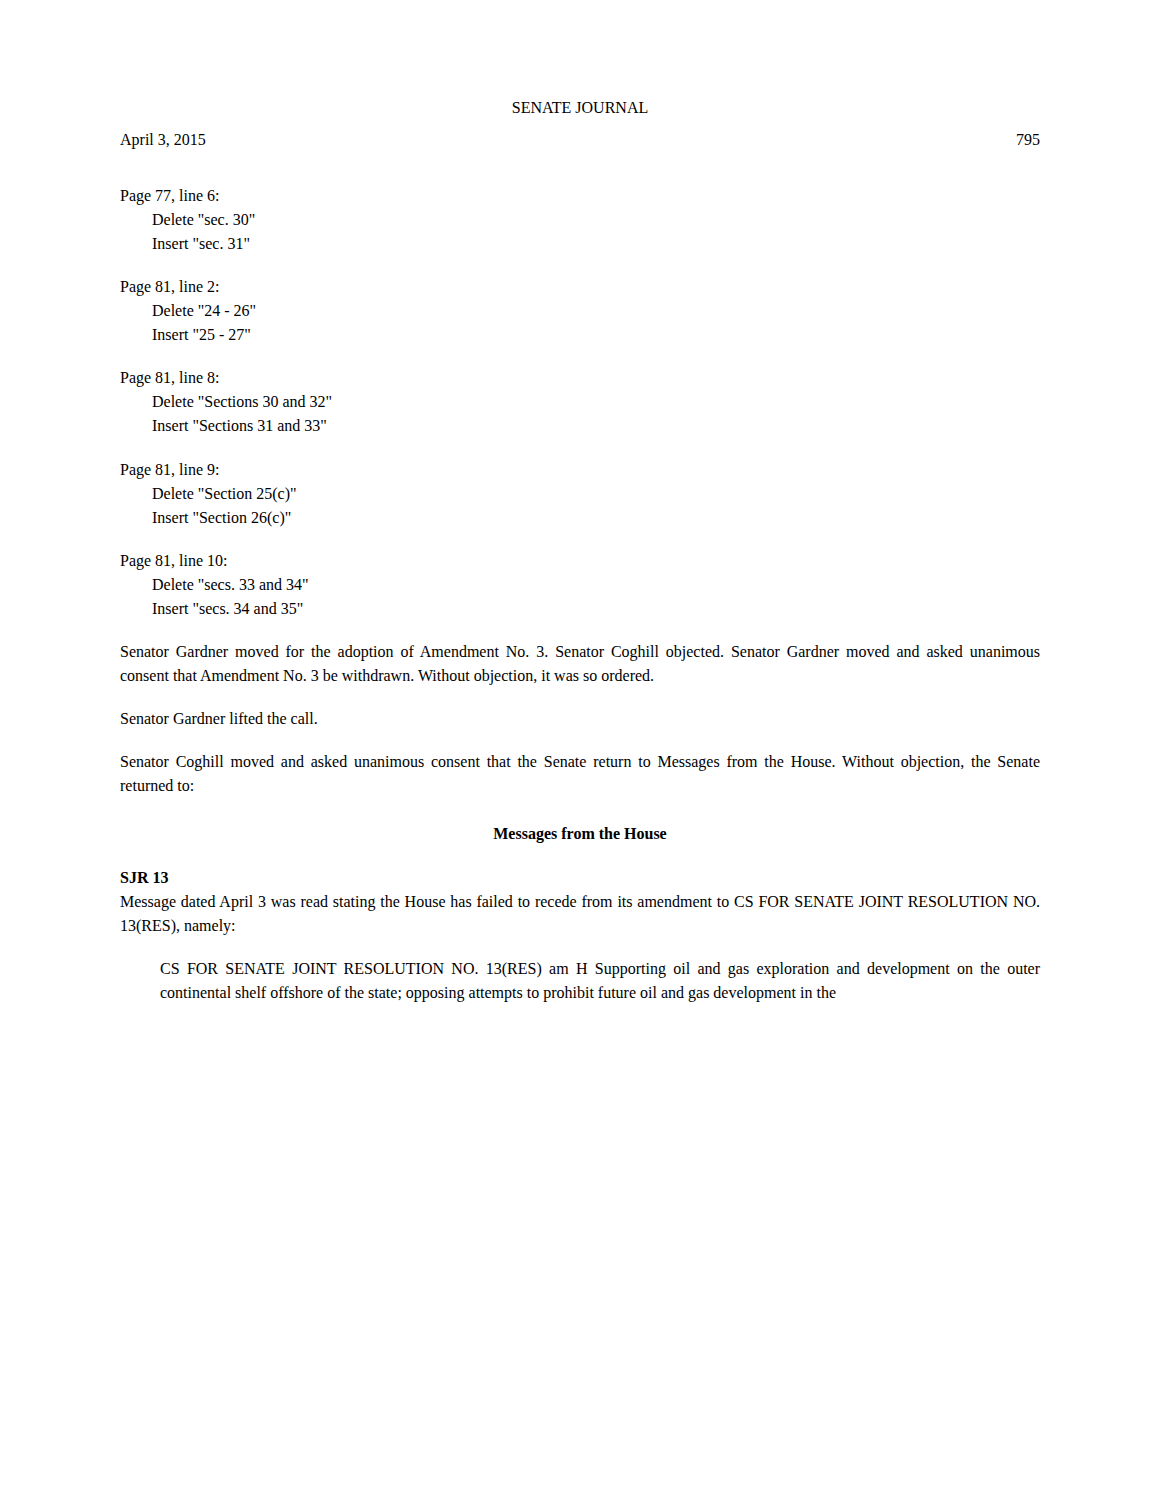SENATE JOURNAL
April 3, 2015 795
Page 77, line 6:
Delete "sec. 30"
Insert "sec. 31"
Page 81, line 2:
Delete "24 - 26"
Insert "25 - 27"
Page 81, line 8:
Delete "Sections 30 and 32"
Insert "Sections 31 and 33"
Page 81, line 9:
Delete "Section 25(c)"
Insert "Section 26(c)"
Page 81, line 10:
Delete "secs. 33 and 34"
Insert "secs. 34 and 35"
Senator Gardner moved for the adoption of Amendment No. 3. Senator Coghill objected. Senator Gardner moved and asked unanimous consent that Amendment No. 3 be withdrawn. Without objection, it was so ordered.
Senator Gardner lifted the call.
Senator Coghill moved and asked unanimous consent that the Senate return to Messages from the House. Without objection, the Senate returned to:
Messages from the House
SJR 13
Message dated April 3 was read stating the House has failed to recede from its amendment to CS FOR SENATE JOINT RESOLUTION NO. 13(RES), namely:
CS FOR SENATE JOINT RESOLUTION NO. 13(RES) am H Supporting oil and gas exploration and development on the outer continental shelf offshore of the state; opposing attempts to prohibit future oil and gas development in the